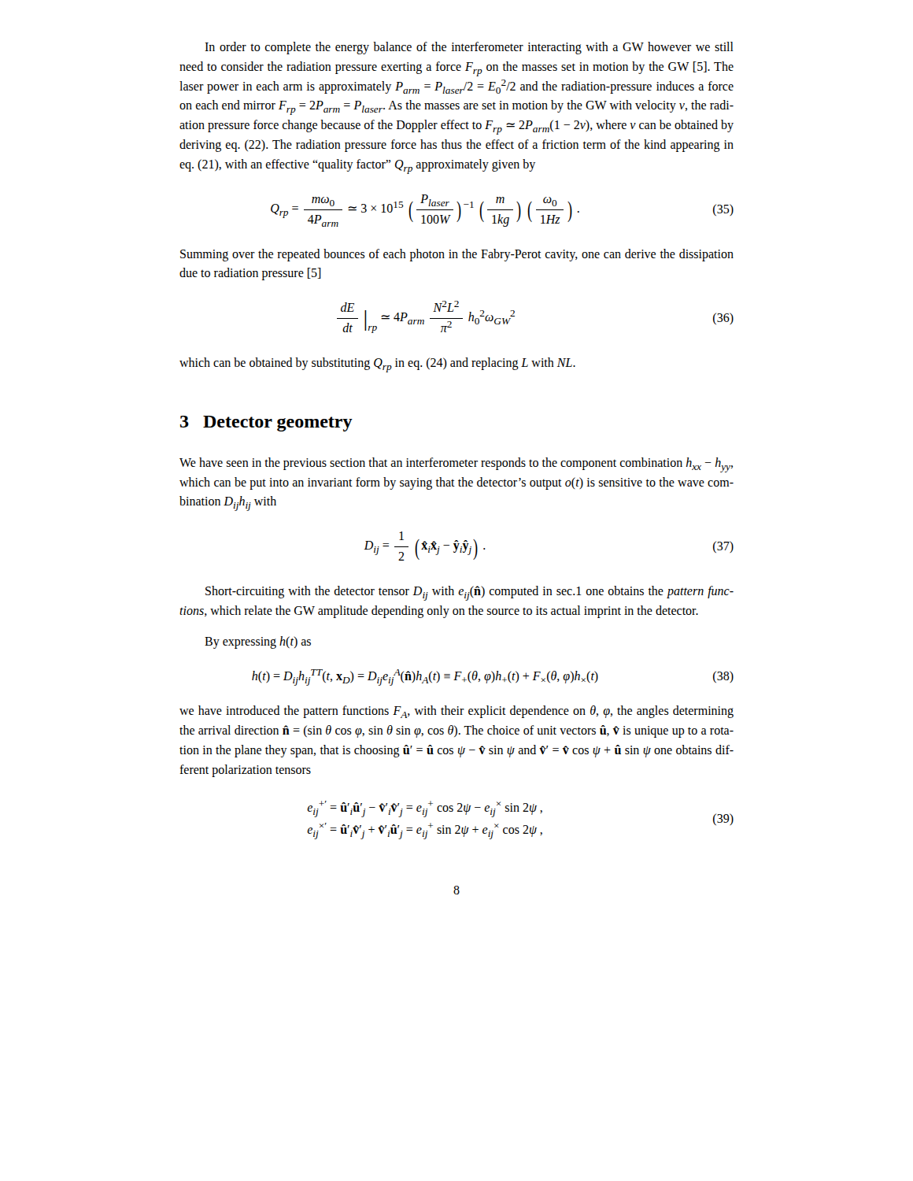In order to complete the energy balance of the interferometer interacting with a GW however we still need to consider the radiation pressure exerting a force Frp on the masses set in motion by the GW [5]. The laser power in each arm is approximately Parm = Plaser/2 = E02/2 and the radiation-pressure induces a force on each end mirror Frp = 2Parm = Plaser. As the masses are set in motion by the GW with velocity v, the radiation pressure force change because of the Doppler effect to Frp ≃ 2Parm(1 − 2v), where v can be obtained by deriving eq. (22). The radiation pressure force has thus the effect of a friction term of the kind appearing in eq. (21), with an effective “quality factor” Qrp approximately given by
Qrp = mω04Parm ≃ 3 × 1015 (Plaser 100W)−1 (m 1kg) (ω01Hz) .
(35)
Summing over the repeated bounces of each photon in the Fabry-Perot cavity, one can derive the dissipation due to radiation pressure [5]
dE dt |rp ≃ 4Parm N2L2 π2 h02ωGW2
(36)
which can be obtained by substituting Qrp in eq. (24) and replacing L with NL.
3 Detector geometry
We have seen in the previous section that an interferometer responds to the component combination hxx − hyy, which can be put into an invariant form by saying that the detector’s output o(t) is sensitive to the wave combination Dijhij with
Dij = 12 (x̂ix̂j − ŷiŷj) .
(37)
Short-circuiting with the detector tensor Dij with eij(n̂) computed in sec.1 one obtains the pattern functions, which relate the GW amplitude depending only on the source to its actual imprint in the detector.
By expressing h(t) as
h(t) = DijhijTT(t, xD) = DijeijA(n̂)hA(t) ≡ F+(θ, φ)h+(t) + F×(θ, φ)h×(t)
(38)
we have introduced the pattern functions FA, with their explicit dependence on θ, φ, the angles determining the arrival direction n̂ = (sin θ cos φ, sin θ sin φ, cos θ). The choice of unit vectors û, v̂ is unique up to a rotation in the plane they span, that is choosing û′ = û cos ψ − v̂ sin ψ and v̂′ = v̂ cos ψ + û sin ψ one obtains different polarization tensors
eij+′ = û′iû′j − v̂′iv̂′j = eij+ cos 2ψ − eij× sin 2ψ ,
eij×′ = û′iv̂′j + v̂′iû′j = eij+ sin 2ψ + eij× cos 2ψ ,
(39)
8